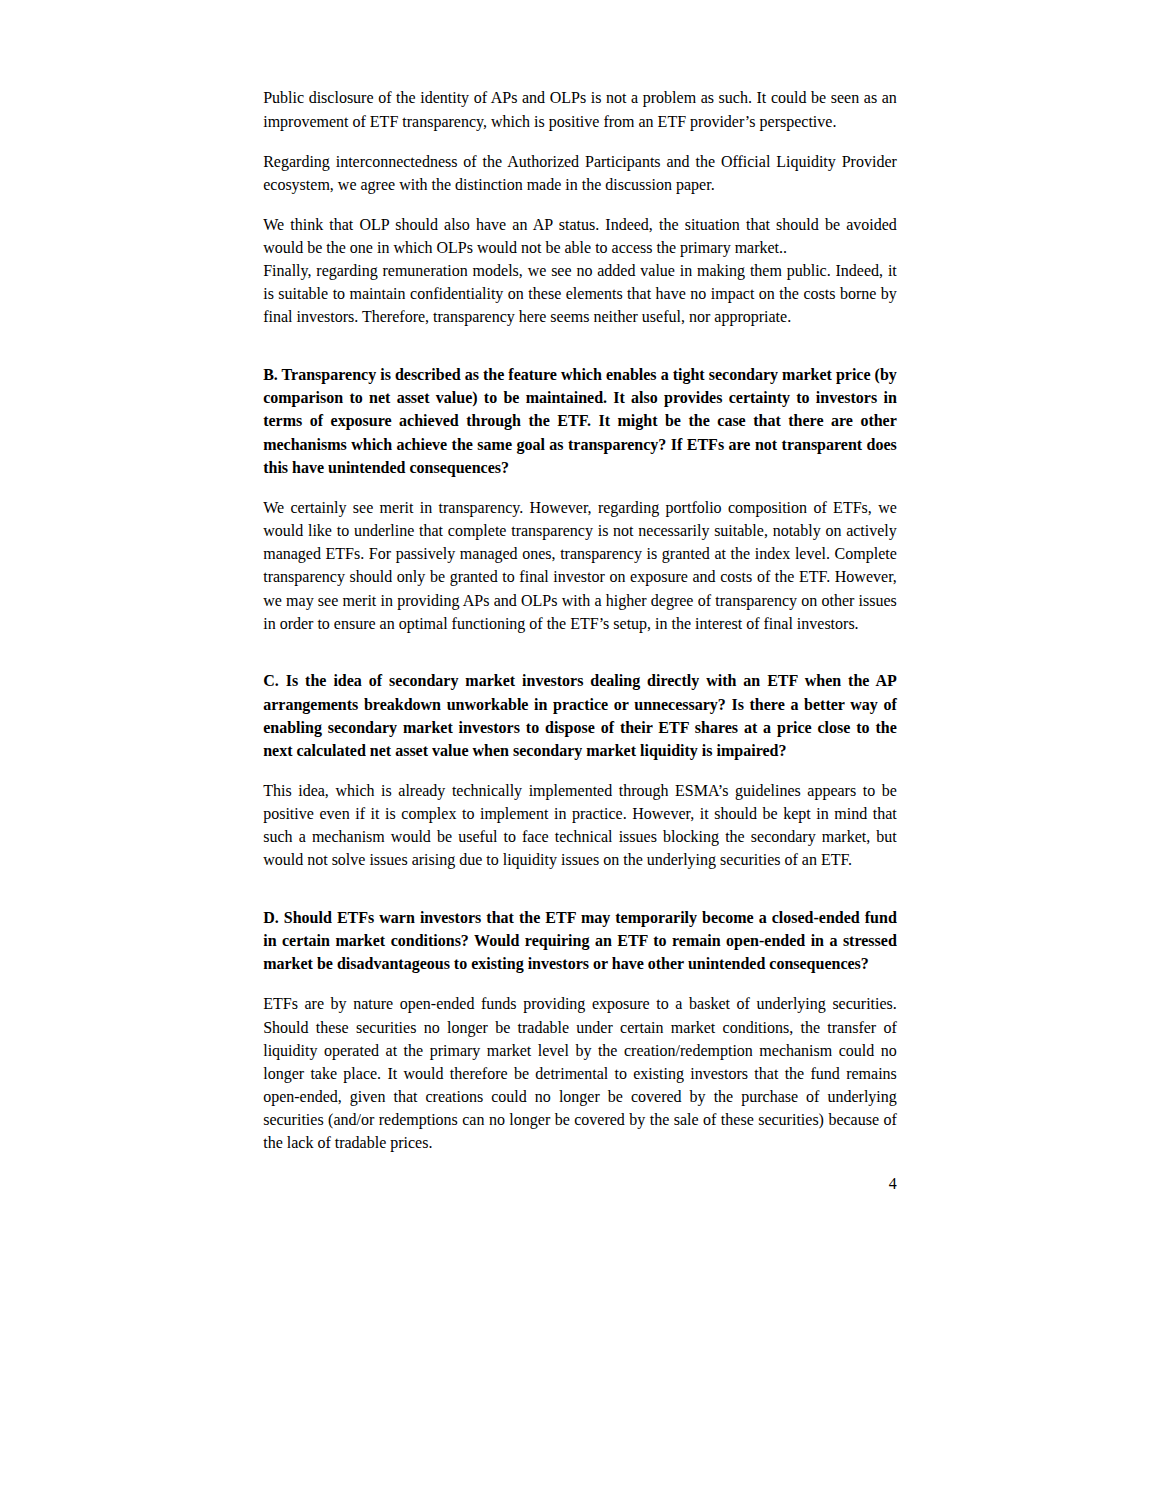Public disclosure of the identity of APs and OLPs is not a problem as such. It could be seen as an improvement of ETF transparency, which is positive from an ETF provider’s perspective.
Regarding interconnectedness of the Authorized Participants and the Official Liquidity Provider ecosystem, we agree with the distinction made in the discussion paper.
We think that OLP should also have an AP status. Indeed, the situation that should be avoided would be the one in which OLPs would not be able to access the primary market..
Finally, regarding remuneration models, we see no added value in making them public. Indeed, it is suitable to maintain confidentiality on these elements that have no impact on the costs borne by final investors. Therefore, transparency here seems neither useful, nor appropriate.
B. Transparency is described as the feature which enables a tight secondary market price (by comparison to net asset value) to be maintained. It also provides certainty to investors in terms of exposure achieved through the ETF. It might be the case that there are other mechanisms which achieve the same goal as transparency? If ETFs are not transparent does this have unintended consequences?
We certainly see merit in transparency. However, regarding portfolio composition of ETFs, we would like to underline that complete transparency is not necessarily suitable, notably on actively managed ETFs. For passively managed ones, transparency is granted at the index level. Complete transparency should only be granted to final investor on exposure and costs of the ETF. However, we may see merit in providing APs and OLPs with a higher degree of transparency on other issues in order to ensure an optimal functioning of the ETF’s setup, in the interest of final investors.
C. Is the idea of secondary market investors dealing directly with an ETF when the AP arrangements breakdown unworkable in practice or unnecessary? Is there a better way of enabling secondary market investors to dispose of their ETF shares at a price close to the next calculated net asset value when secondary market liquidity is impaired?
This idea, which is already technically implemented through ESMA’s guidelines appears to be positive even if it is complex to implement in practice. However, it should be kept in mind that such a mechanism would be useful to face technical issues blocking the secondary market, but would not solve issues arising due to liquidity issues on the underlying securities of an ETF.
D. Should ETFs warn investors that the ETF may temporarily become a closed-ended fund in certain market conditions? Would requiring an ETF to remain open-ended in a stressed market be disadvantageous to existing investors or have other unintended consequences?
ETFs are by nature open-ended funds providing exposure to a basket of underlying securities. Should these securities no longer be tradable under certain market conditions, the transfer of liquidity operated at the primary market level by the creation/redemption mechanism could no longer take place. It would therefore be detrimental to existing investors that the fund remains open-ended, given that creations could no longer be covered by the purchase of underlying securities (and/or redemptions can no longer be covered by the sale of these securities) because of the lack of tradable prices.
4